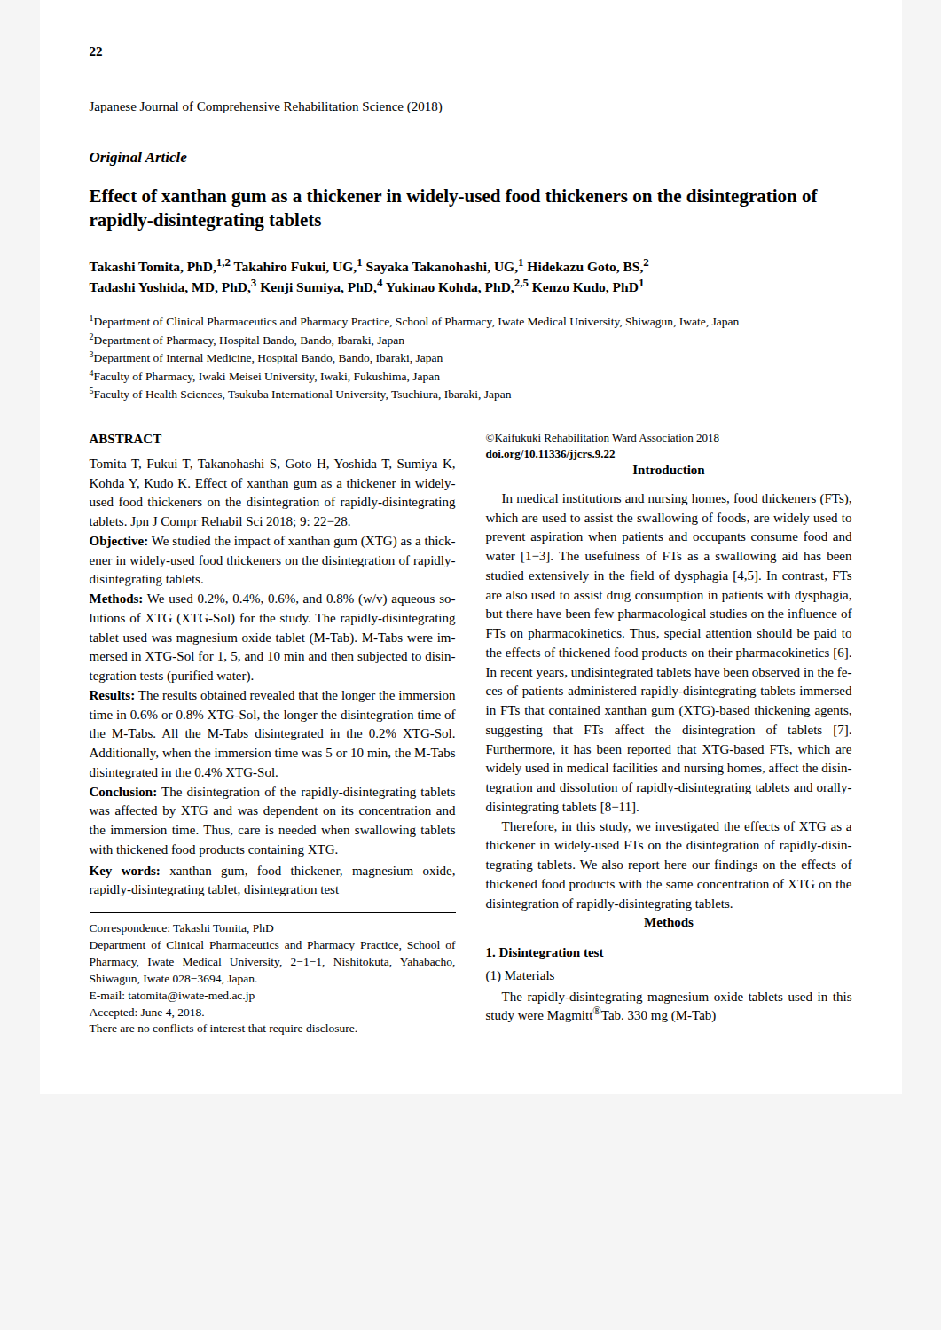22
Japanese Journal of Comprehensive Rehabilitation Science (2018)
Original Article
Effect of xanthan gum as a thickener in widely-used food thickeners on the disintegration of rapidly-disintegrating tablets
Takashi Tomita, PhD,1,2 Takahiro Fukui, UG,1 Sayaka Takanohashi, UG,1 Hidekazu Goto, BS,2
Tadashi Yoshida, MD, PhD,3 Kenji Sumiya, PhD,4 Yukinao Kohda, PhD,2,5 Kenzo Kudo, PhD1
1Department of Clinical Pharmaceutics and Pharmacy Practice, School of Pharmacy, Iwate Medical University, Shiwagun, Iwate, Japan
2Department of Pharmacy, Hospital Bando, Bando, Ibaraki, Japan
3Department of Internal Medicine, Hospital Bando, Bando, Ibaraki, Japan
4Faculty of Pharmacy, Iwaki Meisei University, Iwaki, Fukushima, Japan
5Faculty of Health Sciences, Tsukuba International University, Tsuchiura, Ibaraki, Japan
ABSTRACT
Tomita T, Fukui T, Takanohashi S, Goto H, Yoshida T, Sumiya K, Kohda Y, Kudo K. Effect of xanthan gum as a thickener in widely-used food thickeners on the disintegration of rapidly-disintegrating tablets. Jpn J Compr Rehabil Sci 2018; 9: 22−28.
Objective: We studied the impact of xanthan gum (XTG) as a thickener in widely-used food thickeners on the disintegration of rapidly-disintegrating tablets.
Methods: We used 0.2%, 0.4%, 0.6%, and 0.8% (w/v) aqueous solutions of XTG (XTG-Sol) for the study. The rapidly-disintegrating tablet used was magnesium oxide tablet (M-Tab). M-Tabs were immersed in XTG-Sol for 1, 5, and 10 min and then subjected to disintegration tests (purified water).
Results: The results obtained revealed that the longer the immersion time in 0.6% or 0.8% XTG-Sol, the longer the disintegration time of the M-Tabs. All the M-Tabs disintegrated in the 0.2% XTG-Sol. Additionally, when the immersion time was 5 or 10 min, the M-Tabs disintegrated in the 0.4% XTG-Sol.
Conclusion: The disintegration of the rapidly-disintegrating tablets was affected by XTG and was dependent on its concentration and the immersion time. Thus, care is needed when swallowing tablets with thickened food products containing XTG.
Key words: xanthan gum, food thickener, magnesium oxide, rapidly-disintegrating tablet, disintegration test
Correspondence: Takashi Tomita, PhD
Department of Clinical Pharmaceutics and Pharmacy Practice, School of Pharmacy, Iwate Medical University, 2−1−1, Nishitokuta, Yahabacho, Shiwagun, Iwate 028−3694, Japan.
E-mail: tatomita@iwate-med.ac.jp
Accepted: June 4, 2018.
There are no conflicts of interest that require disclosure.
©Kaifukuki Rehabilitation Ward Association 2018
doi.org/10.11336/jjcrs.9.22
Introduction
In medical institutions and nursing homes, food thickeners (FTs), which are used to assist the swallowing of foods, are widely used to prevent aspiration when patients and occupants consume food and water [1−3]. The usefulness of FTs as a swallowing aid has been studied extensively in the field of dysphagia [4,5]. In contrast, FTs are also used to assist drug consumption in patients with dysphagia, but there have been few pharmacological studies on the influence of FTs on pharmacokinetics. Thus, special attention should be paid to the effects of thickened food products on their pharmacokinetics [6]. In recent years, undisintegrated tablets have been observed in the feces of patients administered rapidly-disintegrating tablets immersed in FTs that contained xanthan gum (XTG)-based thickening agents, suggesting that FTs affect the disintegration of tablets [7]. Furthermore, it has been reported that XTG-based FTs, which are widely used in medical facilities and nursing homes, affect the disintegration and dissolution of rapidly-disintegrating tablets and orally-disintegrating tablets [8−11].
Therefore, in this study, we investigated the effects of XTG as a thickener in widely-used FTs on the disintegration of rapidly-disintegrating tablets. We also report here our findings on the effects of thickened food products with the same concentration of XTG on the disintegration of rapidly-disintegrating tablets.
Methods
1. Disintegration test
(1) Materials
The rapidly-disintegrating magnesium oxide tablets used in this study were Magmitt®Tab. 330 mg (M-Tab)